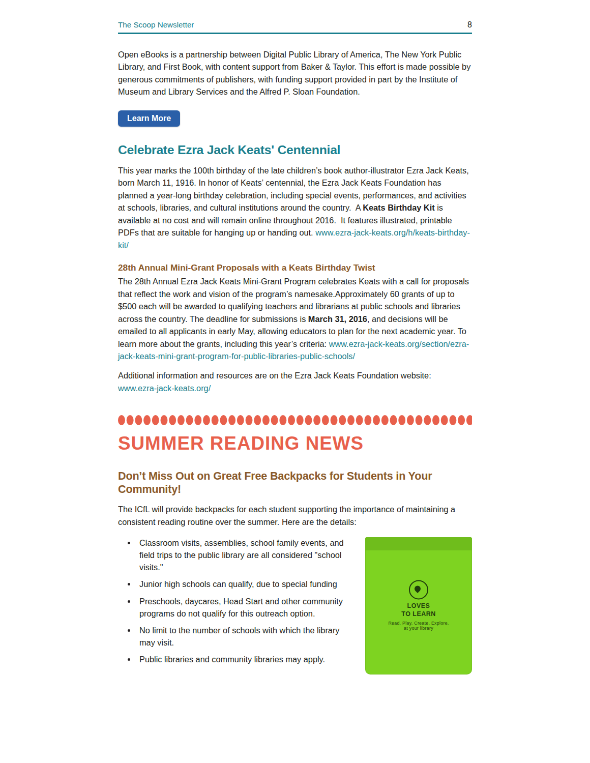The Scoop Newsletter 8
Open eBooks is a partnership between Digital Public Library of America, The New York Public Library, and First Book, with content support from Baker & Taylor. This effort is made possible by generous commitments of publishers, with funding support provided in part by the Institute of Museum and Library Services and the Alfred P. Sloan Foundation.
Learn More
Celebrate Ezra Jack Keats' Centennial
This year marks the 100th birthday of the late children’s book author-illustrator Ezra Jack Keats, born March 11, 1916. In honor of Keats’ centennial, the Ezra Jack Keats Foundation has planned a year-long birthday celebration, including special events, performances, and activities at schools, libraries, and cultural institutions around the country. A Keats Birthday Kit is available at no cost and will remain online throughout 2016. It features illustrated, printable PDFs that are suitable for hanging up or handing out. www.ezra-jack-keats.org/h/keats-birthday-kit/
28th Annual Mini-Grant Proposals with a Keats Birthday Twist
The 28th Annual Ezra Jack Keats Mini-Grant Program celebrates Keats with a call for proposals that reflect the work and vision of the program’s namesake.Approximately 60 grants of up to $500 each will be awarded to qualifying teachers and librarians at public schools and libraries across the country. The deadline for submissions is March 31, 2016, and decisions will be emailed to all applicants in early May, allowing educators to plan for the next academic year. To learn more about the grants, including this year’s criteria: www.ezra-jack-keats.org/section/ezra-jack-keats-mini-grant-program-for-public-libraries-public-schools/
Additional information and resources are on the Ezra Jack Keats Foundation website: www.ezra-jack-keats.org/
Summer Reading News
Don’t Miss Out on Great Free Backpacks for Students in Your Community!
The ICfL will provide backpacks for each student supporting the importance of maintaining a consistent reading routine over the summer. Here are the details:
LOVES
TO LEARN
Read. Play. Create. Explore.
at your library
Classroom visits, assemblies, school family events, and field trips to the public library are all considered "school visits."
Junior high schools can qualify, due to special funding
Preschools, daycares, Head Start and other community programs do not qualify for this outreach option.
No limit to the number of schools with which the library may visit.
Public libraries and community libraries may apply.